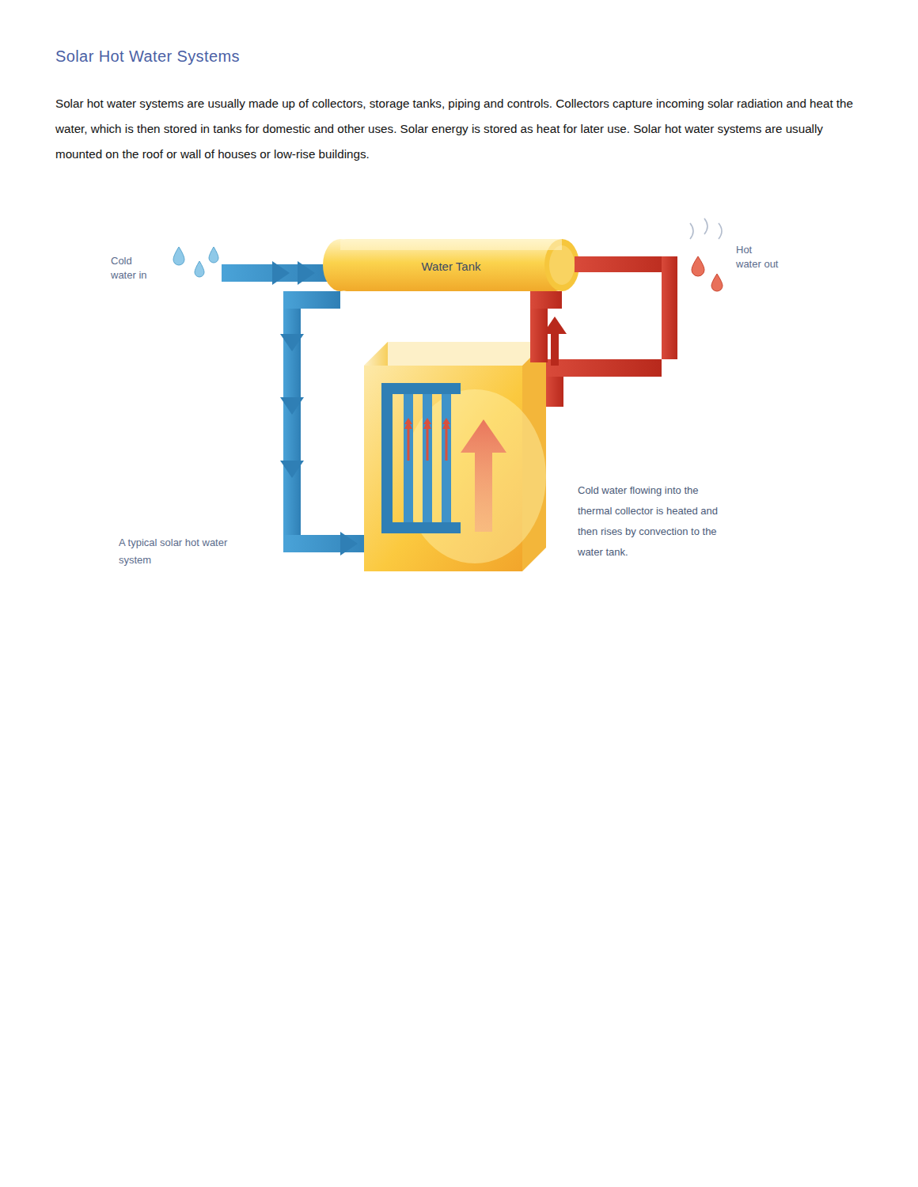Solar Hot Water Systems
Solar hot water systems are usually made up of collectors, storage tanks, piping and controls. Collectors capture incoming solar radiation and heat the water, which is then stored in tanks for domestic and other uses. Solar energy is stored as heat for later use. Solar hot water systems are usually mounted on the roof or wall of houses or low-rise buildings.
Cold water in Water Tank Hot water out A typical solar hot water system Cold water flowing into the thermal collector is heated and then rises by convection to the water tank.